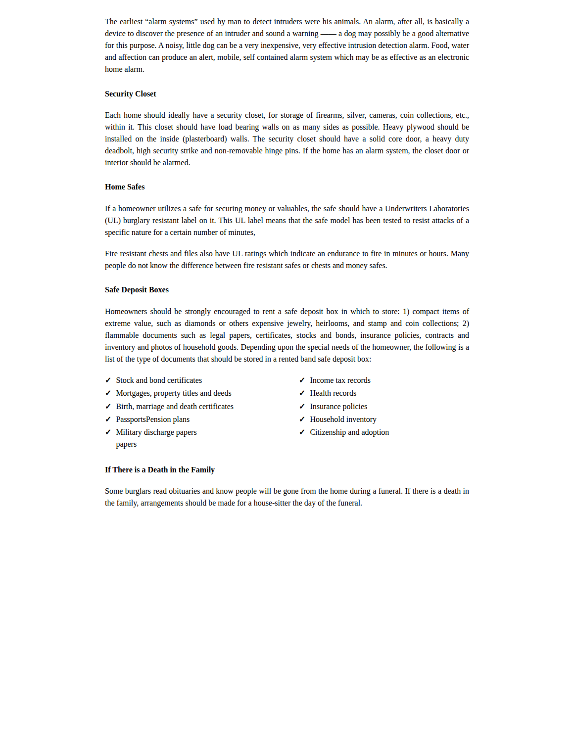The earliest “alarm systems” used by man to detect intruders were his animals. An alarm, after all, is basically a device to discover the presence of an intruder and sound a warning —— a dog may possibly be a good alternative for this purpose. A noisy, little dog can be a very inexpensive, very effective intrusion detection alarm. Food, water and affection can produce an alert, mobile, self contained alarm system which may be as effective as an electronic home alarm.
Security Closet
Each home should ideally have a security closet, for storage of firearms, silver, cameras, coin collections, etc., within it. This closet should have load bearing walls on as many sides as possible. Heavy plywood should be installed on the inside (plasterboard) walls. The security closet should have a solid core door, a heavy duty deadbolt, high security strike and non-removable hinge pins. If the home has an alarm system, the closet door or interior should be alarmed.
Home Safes
If a homeowner utilizes a safe for securing money or valuables, the safe should have a Underwriters Laboratories (UL) burglary resistant label on it. This UL label means that the safe model has been tested to resist attacks of a specific nature for a certain number of minutes,
Fire resistant chests and files also have UL ratings which indicate an endurance to fire in minutes or hours. Many people do not know the difference between fire resistant safes or chests and money safes.
Safe Deposit Boxes
Homeowners should be strongly encouraged to rent a safe deposit box in which to store: 1) compact items of extreme value, such as diamonds or others expensive jewelry, heirlooms, and stamp and coin collections; 2) flammable documents such as legal papers, certificates, stocks and bonds, insurance policies, contracts and inventory and photos of household goods. Depending upon the special needs of the homeowner, the following is a list of the type of documents that should be stored in a rented band safe deposit box:
Stock and bond certificates
Mortgages, property titles and deeds
Birth, marriage and death certificates
PassportsPension plans
Military discharge paperspapers
Income tax records
Health records
Insurance policies
Household inventory
Citizenship and adoption
If There is a Death in the Family
Some burglars read obituaries and know people will be gone from the home during a funeral. If there is a death in the family, arrangements should be made for a house-sitter the day of the funeral.